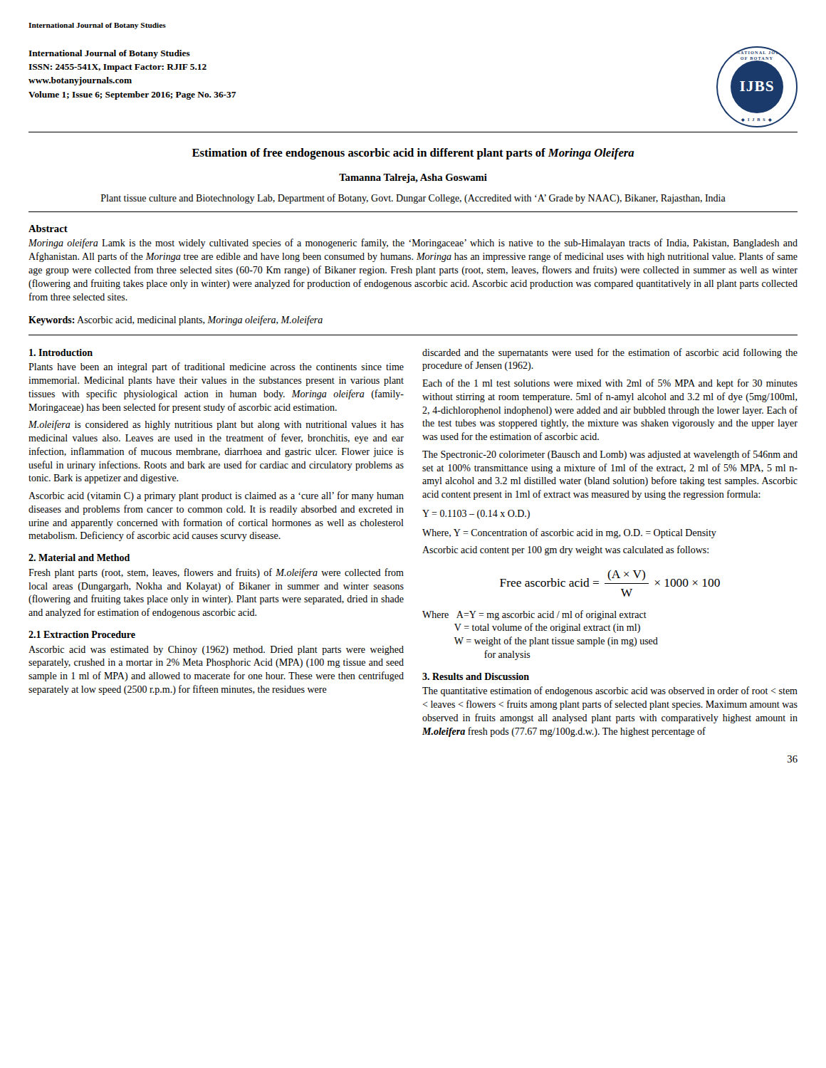International Journal of Botany Studies
International Journal of Botany Studies
ISSN: 2455-541X, Impact Factor: RJIF 5.12
www.botanyjournals.com
Volume 1; Issue 6; September 2016; Page No. 36-37
INTERNATIONAL JOURNAL OF BOTANY
IJBS
◆ I J B S ◆
Estimation of free endogenous ascorbic acid in different plant parts of Moringa Oleifera
Tamanna Talreja, Asha Goswami
Plant tissue culture and Biotechnology Lab, Department of Botany, Govt. Dungar College, (Accredited with ‘A’ Grade by NAAC), Bikaner, Rajasthan, India
Abstract
Moringa oleifera Lamk is the most widely cultivated species of a monogeneric family, the ‘Moringaceae’ which is native to the sub-Himalayan tracts of India, Pakistan, Bangladesh and Afghanistan. All parts of the Moringa tree are edible and have long been consumed by humans. Moringa has an impressive range of medicinal uses with high nutritional value. Plants of same age group were collected from three selected sites (60-70 Km range) of Bikaner region. Fresh plant parts (root, stem, leaves, flowers and fruits) were collected in summer as well as winter (flowering and fruiting takes place only in winter) were analyzed for production of endogenous ascorbic acid. Ascorbic acid production was compared quantitatively in all plant parts collected from three selected sites.
Keywords: Ascorbic acid, medicinal plants, Moringa oleifera, M.oleifera
1. Introduction
Plants have been an integral part of traditional medicine across the continents since time immemorial. Medicinal plants have their values in the substances present in various plant tissues with specific physiological action in human body. Moringa oleifera (family- Moringaceae) has been selected for present study of ascorbic acid estimation.
M.oleifera is considered as highly nutritious plant but along with nutritional values it has medicinal values also. Leaves are used in the treatment of fever, bronchitis, eye and ear infection, inflammation of mucous membrane, diarrhoea and gastric ulcer. Flower juice is useful in urinary infections. Roots and bark are used for cardiac and circulatory problems as tonic. Bark is appetizer and digestive.
Ascorbic acid (vitamin C) a primary plant product is claimed as a ‘cure all’ for many human diseases and problems from cancer to common cold. It is readily absorbed and excreted in urine and apparently concerned with formation of cortical hormones as well as cholesterol metabolism. Deficiency of ascorbic acid causes scurvy disease.
2. Material and Method
Fresh plant parts (root, stem, leaves, flowers and fruits) of M.oleifera were collected from local areas (Dungargarh, Nokha and Kolayat) of Bikaner in summer and winter seasons (flowering and fruiting takes place only in winter). Plant parts were separated, dried in shade and analyzed for estimation of endogenous ascorbic acid.
2.1 Extraction Procedure
Ascorbic acid was estimated by Chinoy (1962) method. Dried plant parts were weighed separately, crushed in a mortar in 2% Meta Phosphoric Acid (MPA) (100 mg tissue and seed sample in 1 ml of MPA) and allowed to macerate for one hour. These were then centrifuged separately at low speed (2500 r.p.m.) for fifteen minutes, the residues were
discarded and the supernatants were used for the estimation of ascorbic acid following the procedure of Jensen (1962).
Each of the 1 ml test solutions were mixed with 2ml of 5% MPA and kept for 30 minutes without stirring at room temperature. 5ml of n-amyl alcohol and 3.2 ml of dye (5mg/100ml, 2, 4-dichlorophenol indophenol) were added and air bubbled through the lower layer. Each of the test tubes was stoppered tightly, the mixture was shaken vigorously and the upper layer was used for the estimation of ascorbic acid.
The Spectronic-20 colorimeter (Bausch and Lomb) was adjusted at wavelength of 546nm and set at 100% transmittance using a mixture of 1ml of the extract, 2 ml of 5% MPA, 5 ml n-amyl alcohol and 3.2 ml distilled water (bland solution) before taking test samples. Ascorbic acid content present in 1ml of extract was measured by using the regression formula:
Y = 0.1103 – (0.14 x O.D.)
Where, Y = Concentration of ascorbic acid in mg, O.D. = Optical Density
Ascorbic acid content per 100 gm dry weight was calculated as follows:
Free ascorbic acid = (A × V) W × 1000 × 100
Where A=Y = mg ascorbic acid / ml of original extract V = total volume of the original extract (in ml) W = weight of the plant tissue sample (in mg) used for analysis
3. Results and Discussion
The quantitative estimation of endogenous ascorbic acid was observed in order of root < stem < leaves < flowers < fruits among plant parts of selected plant species. Maximum amount was observed in fruits amongst all analysed plant parts with comparatively highest amount in M.oleifera fresh pods (77.67 mg/100g.d.w.). The highest percentage of
36